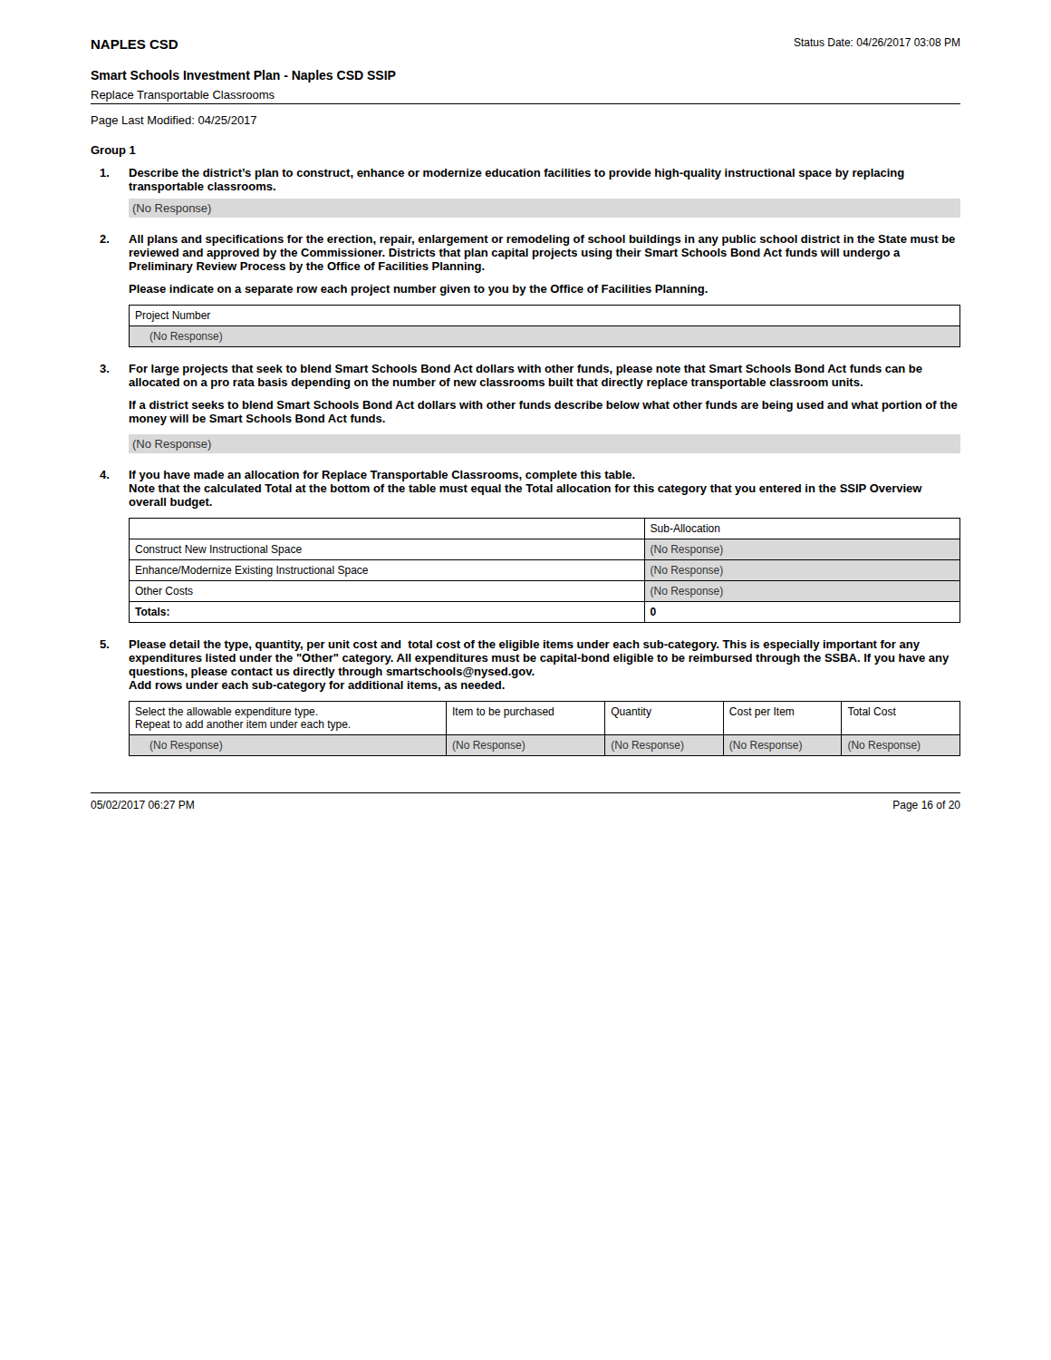NAPLES CSD
Status Date: 04/26/2017 03:08 PM
Smart Schools Investment Plan - Naples CSD SSIP
Replace Transportable Classrooms
Page Last Modified: 04/25/2017
Group 1
Describe the district’s plan to construct, enhance or modernize education facilities to provide high-quality instructional space by replacing transportable classrooms.
(No Response)
All plans and specifications for the erection, repair, enlargement or remodeling of school buildings in any public school district in the State must be reviewed and approved by the Commissioner. Districts that plan capital projects using their Smart Schools Bond Act funds will undergo a Preliminary Review Process by the Office of Facilities Planning.
Please indicate on a separate row each project number given to you by the Office of Facilities Planning.
| Project Number |
| --- |
| (No Response) |
For large projects that seek to blend Smart Schools Bond Act dollars with other funds, please note that Smart Schools Bond Act funds can be allocated on a pro rata basis depending on the number of new classrooms built that directly replace transportable classroom units.
If a district seeks to blend Smart Schools Bond Act dollars with other funds describe below what other funds are being used and what portion of the money will be Smart Schools Bond Act funds.
(No Response)
If you have made an allocation for Replace Transportable Classrooms, complete this table.
Note that the calculated Total at the bottom of the table must equal the Total allocation for this category that you entered in the SSIP Overview overall budget.
| | Sub-Allocation |
| --- | --- |
| Construct New Instructional Space | (No Response) |
| Enhance/Modernize Existing Instructional Space | (No Response) |
| Other Costs | (No Response) |
| Totals: | 0 |
Please detail the type, quantity, per unit cost and total cost of the eligible items under each sub-category. This is especially important for any expenditures listed under the "Other" category. All expenditures must be capital-bond eligible to be reimbursed through the SSBA. If you have any questions, please contact us directly through smartschools@nysed.gov.
Add rows under each sub-category for additional items, as needed.
| Select the allowable expenditure type. Repeat to add another item under each type. | Item to be purchased | Quantity | Cost per Item | Total Cost |
| --- | --- | --- | --- | --- |
| (No Response) | (No Response) | (No Response) | (No Response) | (No Response) |
05/02/2017 06:27 PM
Page 16 of 20